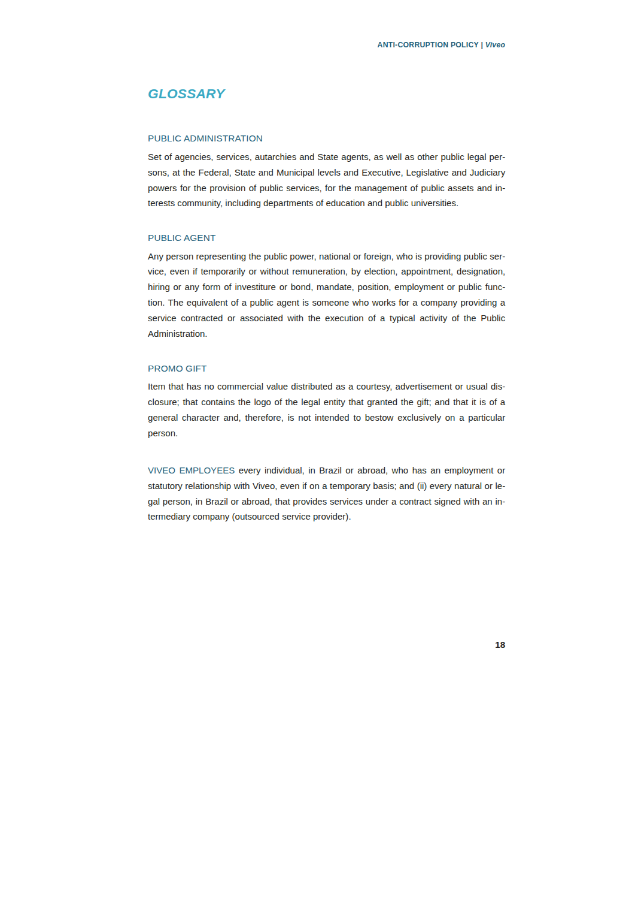ANTI-CORRUPTION POLICY | Viveo
GLOSSARY
PUBLIC ADMINISTRATION
Set of agencies, services, autarchies and State agents, as well as other public legal persons, at the Federal, State and Municipal levels and Executive, Legislative and Judiciary powers for the provision of public services, for the management of public assets and interests community, including departments of education and public universities.
PUBLIC AGENT
Any person representing the public power, national or foreign, who is providing public service, even if temporarily or without remuneration, by election, appointment, designation, hiring or any form of investiture or bond, mandate, position, employment or public function. The equivalent of a public agent is someone who works for a company providing a service contracted or associated with the execution of a typical activity of the Public Administration.
PROMO GIFT
Item that has no commercial value distributed as a courtesy, advertisement or usual disclosure; that contains the logo of the legal entity that granted the gift; and that it is of a general character and, therefore, is not intended to bestow exclusively on a particular person.
VIVEO EMPLOYEES every individual, in Brazil or abroad, who has an employment or statutory relationship with Viveo, even if on a temporary basis; and (ii) every natural or legal person, in Brazil or abroad, that provides services under a contract signed with an intermediary company (outsourced service provider).
18